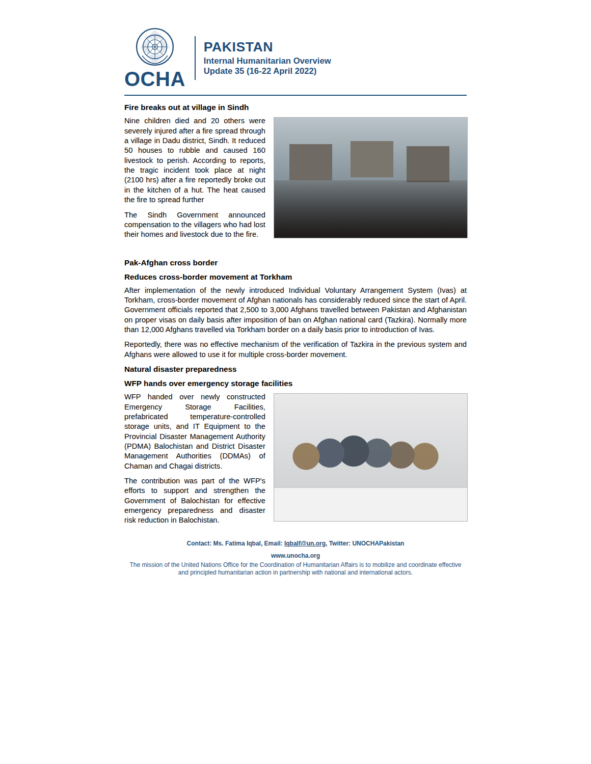OCHA
PAKISTAN
Internal Humanitarian Overview
Update 35 (16-22 April 2022)
Fire breaks out at village in Sindh
Nine children died and 20 others were severely injured after a fire spread through a village in Dadu district, Sindh. It reduced 50 houses to rubble and caused 160 livestock to perish. According to reports, the tragic incident took place at night (2100 hrs) after a fire reportedly broke out in the kitchen of a hut. The heat caused the fire to spread further
The Sindh Government announced compensation to the villagers who had lost their homes and livestock due to the fire.
Pak-Afghan cross border
Reduces cross-border movement at Torkham
After implementation of the newly introduced Individual Voluntary Arrangement System (Ivas) at Torkham, cross-border movement of Afghan nationals has considerably reduced since the start of April. Government officials reported that 2,500 to 3,000 Afghans travelled between Pakistan and Afghanistan on proper visas on daily basis after imposition of ban on Afghan national card (Tazkira). Normally more than 12,000 Afghans travelled via Torkham border on a daily basis prior to introduction of Ivas.
Reportedly, there was no effective mechanism of the verification of Tazkira in the previous system and Afghans were allowed to use it for multiple cross-border movement.
Natural disaster preparedness
WFP hands over emergency storage facilities
WFP handed over newly constructed Emergency Storage Facilities, prefabricated temperature-controlled storage units, and IT Equipment to the Provincial Disaster Management Authority (PDMA) Balochistan and District Disaster Management Authorities (DDMAs) of Chaman and Chagai districts.
The contribution was part of the WFP's efforts to support and strengthen the Government of Balochistan for effective emergency preparedness and disaster risk reduction in Balochistan.
Contact: Ms. Fatima Iqbal, Email: Iqbalf@un.org, Twitter: UNOCHAPakistan
www.unocha.org
The mission of the United Nations Office for the Coordination of Humanitarian Affairs is to mobilize and coordinate effective
and principled humanitarian action in partnership with national and international actors.